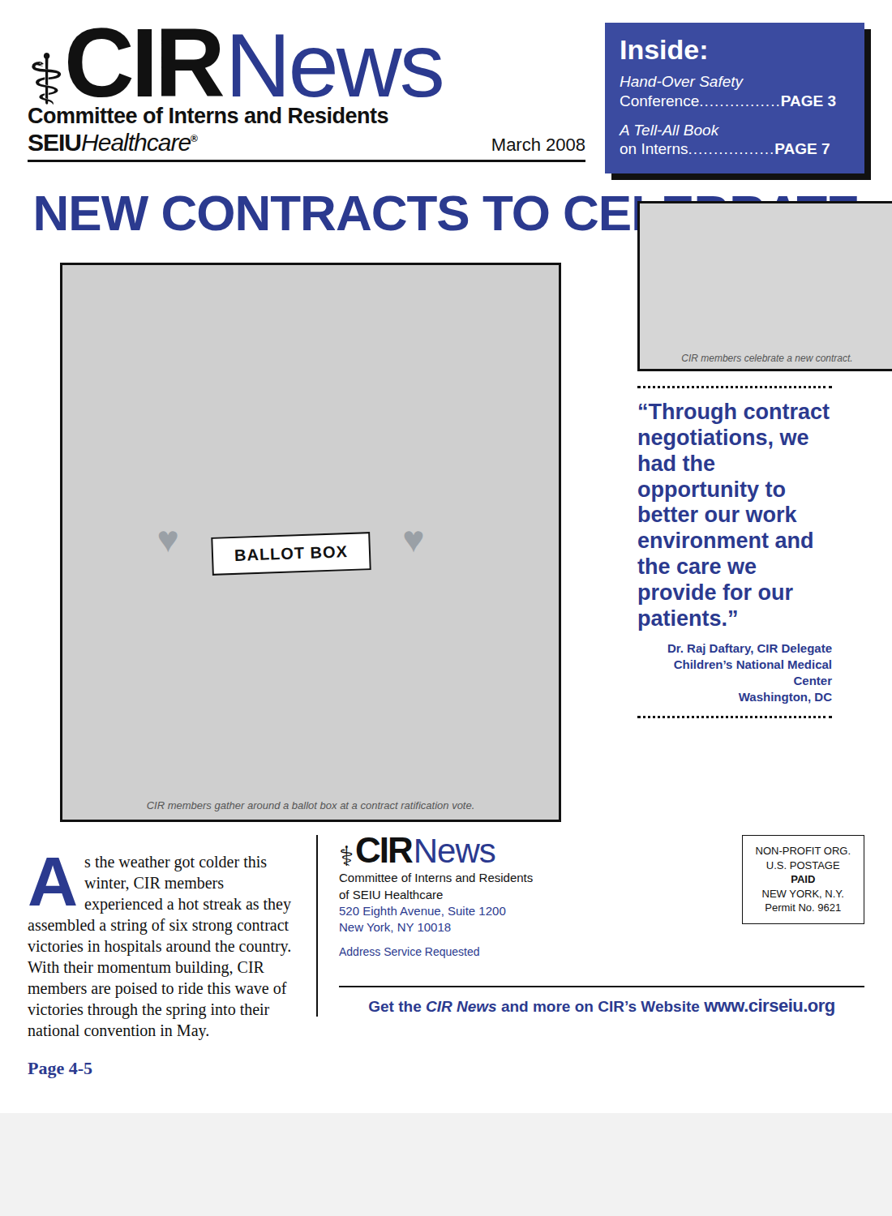⚕ CIR News
Committee of Interns and Residents
SEIUHealthcare®
March 2008
Inside:
Hand-Over Safety
Conference................ PAGE 3
A Tell-All Book
on Interns................. PAGE 7
NEW CONTRACTS TO CELEBRATE
♥♥
BALLOT BOX
CIR members gather around a ballot box at a contract ratification vote.
CIR members celebrate a new contract.
“Through contract negotiations, we had the opportunity to better our work environment and the care we provide for our patients.”
Dr. Raj Daftary, CIR Delegate
Children’s National Medical Center
Washington, DC
As the weather got colder this winter, CIR members experienced a hot streak as they assembled a string of six strong contract victories in hospitals around the country. With their momentum building, CIR members are poised to ride this wave of victories through the spring into their national convention in May.
Page 4-5
NON-PROFIT ORG.
U.S. POSTAGE
PAID NEW YORK, N.Y.
Permit No. 9621
⚕ CIR News
Committee of Interns and Residents
of SEIU Healthcare
520 Eighth Avenue, Suite 1200
New York, NY 10018
Address Service Requested
Get the CIR News and more on CIR’s Website www.cirseiu.org